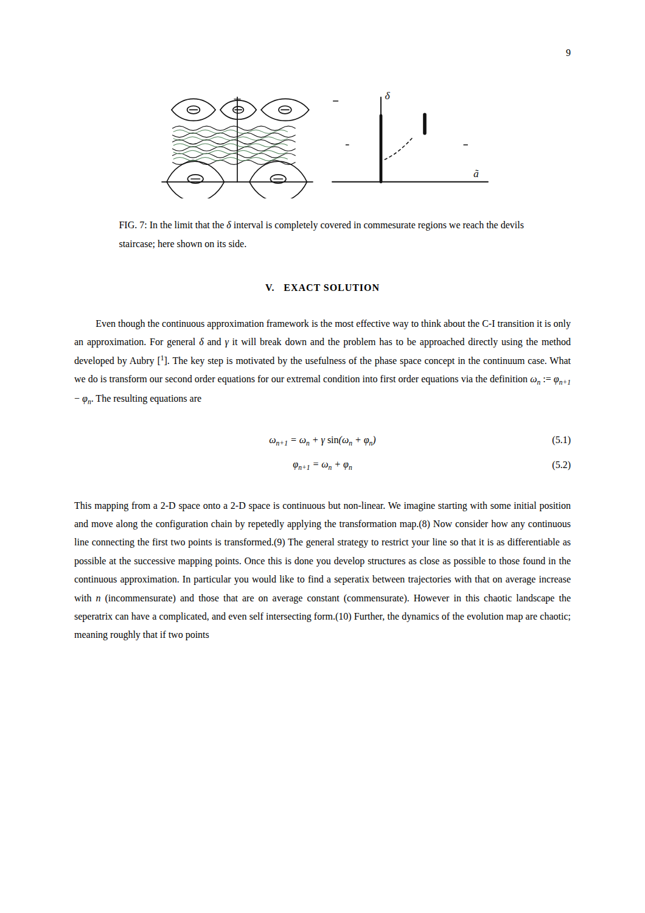9
δ ã
FIG. 7: In the limit that the δ interval is completely covered in commesurate regions we reach the devils staircase; here shown on its side.
V. EXACT SOLUTION
Even though the continuous approximation framework is the most effective way to think about the C-I transition it is only an approximation. For general δ and γ it will break down and the problem has to be approached directly using the method developed by Aubry [1]. The key step is motivated by the usefulness of the phase space concept in the continuum case. What we do is transform our second order equations for our extremal condition into first order equations via the definition ωn := φn+1 − φn. The resulting equations are
ωn+1 = ωn + γ sin(ωn + φn) (5.1)
φn+1 = ωn + φn (5.2)
This mapping from a 2-D space onto a 2-D space is continuous but non-linear. We imagine starting with some initial position and move along the configuration chain by repetedly applying the transformation map.(8) Now consider how any continuous line connecting the first two points is transformed.(9) The general strategy to restrict your line so that it is as differentiable as possible at the successive mapping points. Once this is done you develop structures as close as possible to those found in the continuous approximation. In particular you would like to find a seperatix between trajectories with that on average increase with n (incommensurate) and those that are on average constant (commensurate). However in this chaotic landscape the seperatrix can have a complicated, and even self intersecting form.(10) Further, the dynamics of the evolution map are chaotic; meaning roughly that if two points